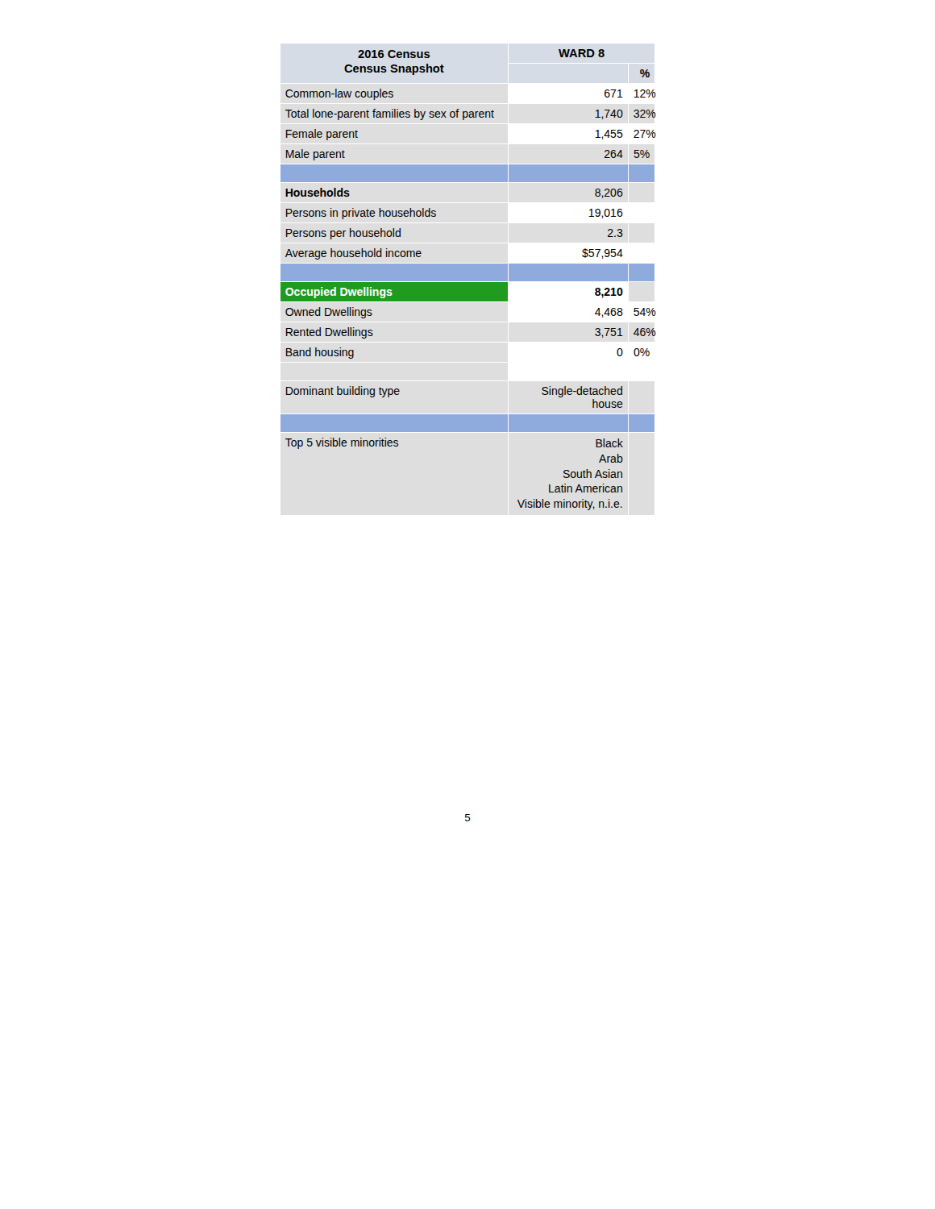| 2016 Census Census Snapshot | WARD 8 |
| | % |
| Common-law couples | 671 | 12% |
| Total lone-parent families by sex of parent | 1,740 | 32% |
| Female parent | 1,455 | 27% |
| Male parent | 264 | 5% |
| Households | 8,206 | |
| Persons in private households | 19,016 | |
| Persons per household | 2.3 | |
| Average household income | $57,954 | |
| Occupied Dwellings | 8,210 | |
| Owned Dwellings | 4,468 | 54% |
| Rented Dwellings | 3,751 | 46% |
| Band housing | 0 | 0% |
| Dominant building type | Single-detached house | |
| Top 5 visible minorities | Black Arab South Asian Latin American Visible minority, n.i.e. | |
5